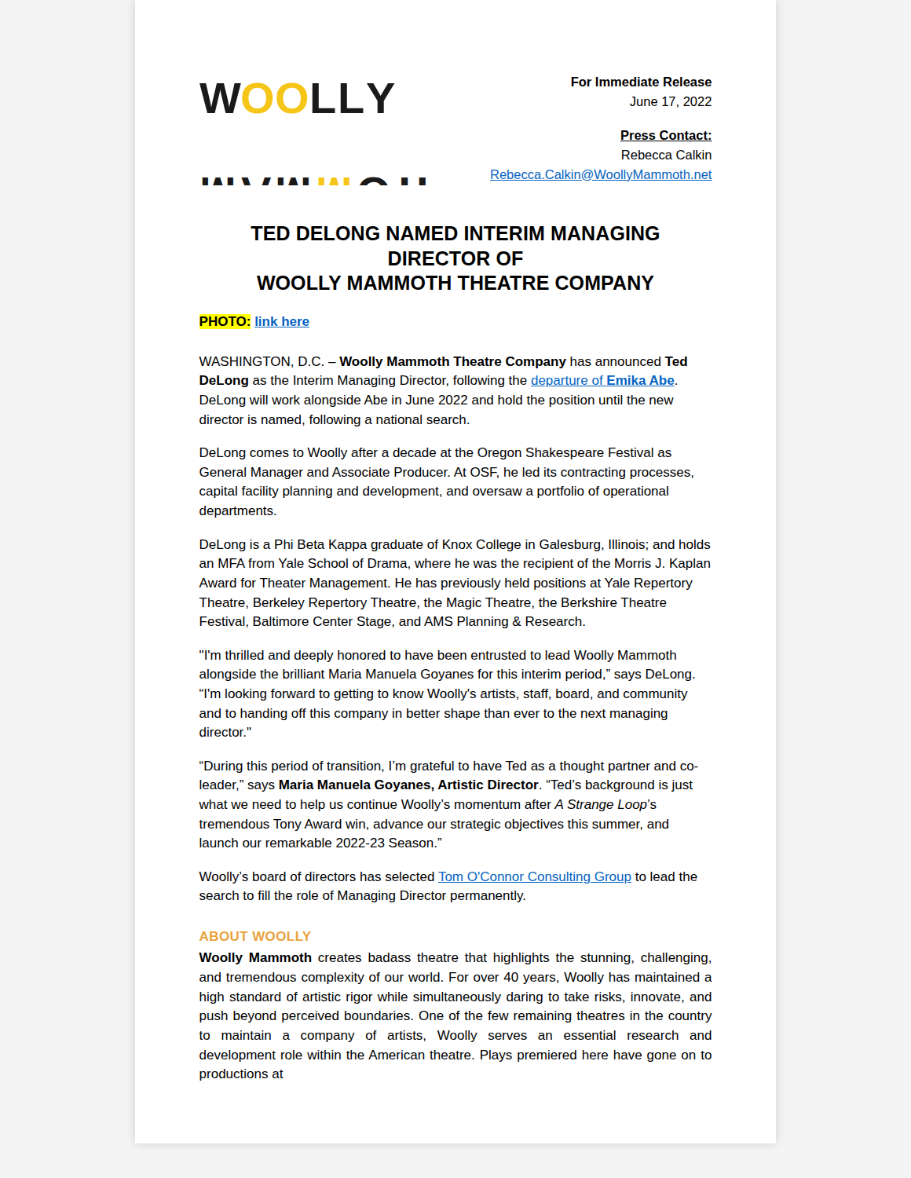Woolly Mammoth W O O L L Y M A M M O T H
For Immediate Release
June 17, 2022
Press Contact:
Rebecca Calkin
Rebecca.Calkin@WoollyMammoth.net
TED DELONG NAMED INTERIM MANAGING DIRECTOR OF
WOOLLY MAMMOTH THEATRE COMPANY
PHOTO: link here
WASHINGTON, D.C. – Woolly Mammoth Theatre Company has announced Ted DeLong as the Interim Managing Director, following the departure of Emika Abe. DeLong will work alongside Abe in June 2022 and hold the position until the new director is named, following a national search.
DeLong comes to Woolly after a decade at the Oregon Shakespeare Festival as General Manager and Associate Producer. At OSF, he led its contracting processes, capital facility planning and development, and oversaw a portfolio of operational departments.
DeLong is a Phi Beta Kappa graduate of Knox College in Galesburg, Illinois; and holds an MFA from Yale School of Drama, where he was the recipient of the Morris J. Kaplan Award for Theater Management. He has previously held positions at Yale Repertory Theatre, Berkeley Repertory Theatre, the Magic Theatre, the Berkshire Theatre Festival, Baltimore Center Stage, and AMS Planning & Research.
"I'm thrilled and deeply honored to have been entrusted to lead Woolly Mammoth alongside the brilliant Maria Manuela Goyanes for this interim period,” says DeLong. “I'm looking forward to getting to know Woolly's artists, staff, board, and community and to handing off this company in better shape than ever to the next managing director."
“During this period of transition, I’m grateful to have Ted as a thought partner and co-leader,” says Maria Manuela Goyanes, Artistic Director. “Ted’s background is just what we need to help us continue Woolly’s momentum after A Strange Loop’s tremendous Tony Award win, advance our strategic objectives this summer, and launch our remarkable 2022-23 Season.”
Woolly’s board of directors has selected Tom O'Connor Consulting Group to lead the search to fill the role of Managing Director permanently.
About Woolly
Woolly Mammoth creates badass theatre that highlights the stunning, challenging, and tremendous complexity of our world. For over 40 years, Woolly has maintained a high standard of artistic rigor while simultaneously daring to take risks, innovate, and push beyond perceived boundaries. One of the few remaining theatres in the country to maintain a company of artists, Woolly serves an essential research and development role within the American theatre. Plays premiered here have gone on to productions at